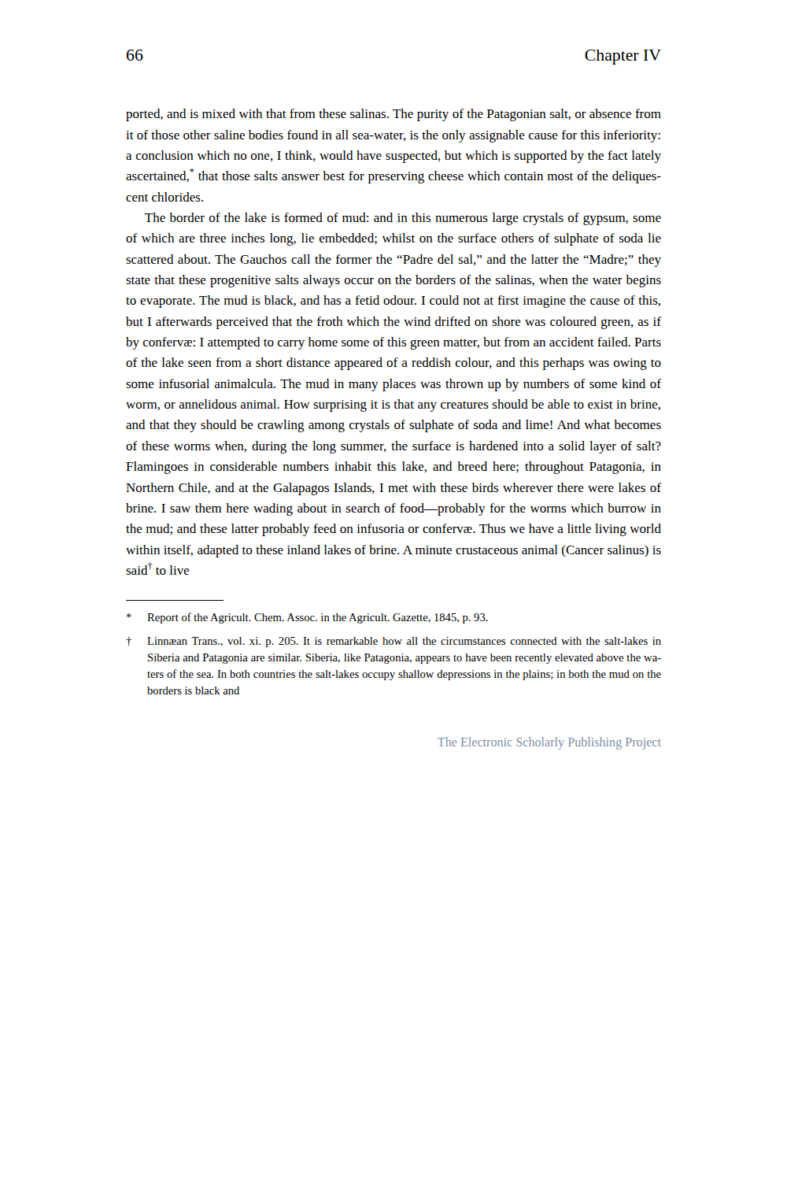66 Chapter IV
ported, and is mixed with that from these salinas. The purity of the Patagonian salt, or absence from it of those other saline bodies found in all sea-water, is the only assignable cause for this inferiority: a conclusion which no one, I think, would have suspected, but which is supported by the fact lately ascertained,* that those salts answer best for preserving cheese which contain most of the deliquescent chlorides.
The border of the lake is formed of mud: and in this numerous large crystals of gypsum, some of which are three inches long, lie embedded; whilst on the surface others of sulphate of soda lie scattered about. The Gauchos call the former the “Padre del sal,” and the latter the “Madre;” they state that these progenitive salts always occur on the borders of the salinas, when the water begins to evaporate. The mud is black, and has a fetid odour. I could not at first imagine the cause of this, but I afterwards perceived that the froth which the wind drifted on shore was coloured green, as if by confervæ: I attempted to carry home some of this green matter, but from an accident failed. Parts of the lake seen from a short distance appeared of a reddish colour, and this perhaps was owing to some infusorial animalcula. The mud in many places was thrown up by numbers of some kind of worm, or annelidous animal. How surprising it is that any creatures should be able to exist in brine, and that they should be crawling among crystals of sulphate of soda and lime! And what becomes of these worms when, during the long summer, the surface is hardened into a solid layer of salt? Flamingoes in considerable numbers inhabit this lake, and breed here; throughout Patagonia, in Northern Chile, and at the Galapagos Islands, I met with these birds wherever there were lakes of brine. I saw them here wading about in search of food—probably for the worms which burrow in the mud; and these latter probably feed on infusoria or confervæ. Thus we have a little living world within itself, adapted to these inland lakes of brine. A minute crustaceous animal (Cancer salinus) is said† to live
* Report of the Agricult. Chem. Assoc. in the Agricult. Gazette, 1845, p. 93.
† Linnæan Trans., vol. xi. p. 205. It is remarkable how all the circumstances connected with the salt-lakes in Siberia and Patagonia are similar. Siberia, like Patagonia, appears to have been recently elevated above the waters of the sea. In both countries the salt-lakes occupy shallow depressions in the plains; in both the mud on the borders is black and
The Electronic Scholarly Publishing Project